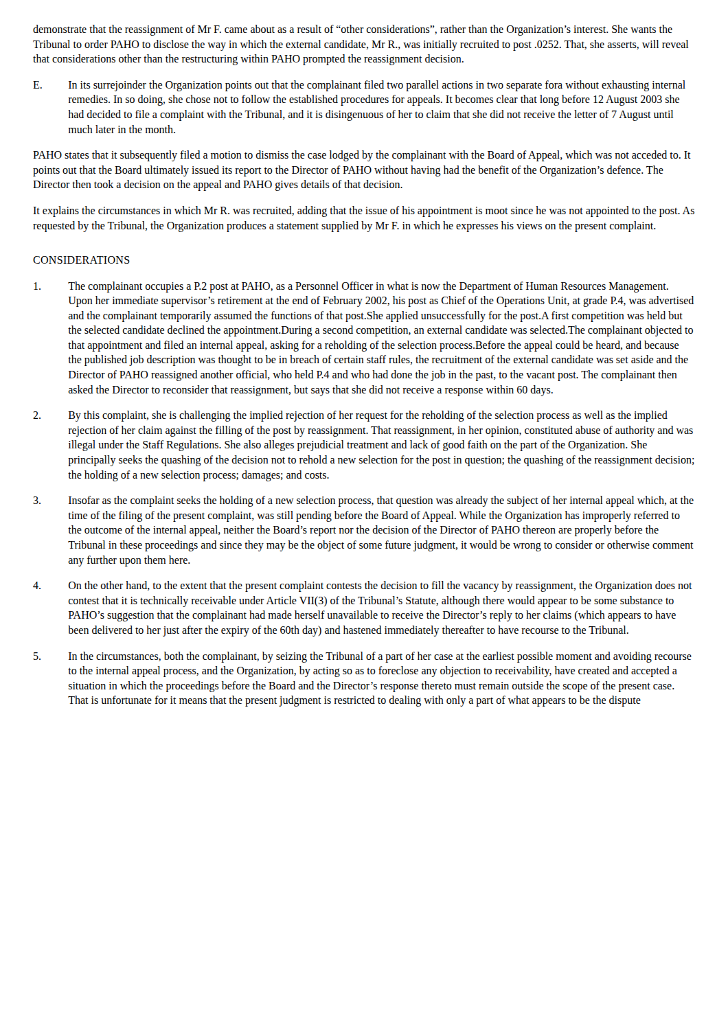demonstrate that the reassignment of Mr F. came about as a result of “other considerations”, rather than the Organization’s interest. She wants the Tribunal to order PAHO to disclose the way in which the external candidate, Mr R., was initially recruited to post .0252. That, she asserts, will reveal that considerations other than the restructuring within PAHO prompted the reassignment decision.
E.
In its surrejoinder the Organization points out that the complainant filed two parallel actions in two separate fora without exhausting internal remedies. In so doing, she chose not to follow the established procedures for appeals. It becomes clear that long before 12 August 2003 she had decided to file a complaint with the Tribunal, and it is disingenuous of her to claim that she did not receive the letter of 7 August until much later in the month.
PAHO states that it subsequently filed a motion to dismiss the case lodged by the complainant with the Board of Appeal, which was not acceded to. It points out that the Board ultimately issued its report to the Director of PAHO without having had the benefit of the Organization’s defence. The Director then took a decision on the appeal and PAHO gives details of that decision.
It explains the circumstances in which Mr R. was recruited, adding that the issue of his appointment is moot since he was not appointed to the post. As requested by the Tribunal, the Organization produces a statement supplied by Mr F. in which he expresses his views on the present complaint.
CONSIDERATIONS
1.
The complainant occupies a P.2 post at PAHO, as a Personnel Officer in what is now the Department of Human Resources Management. Upon her immediate supervisor’s retirement at the end of February 2002, his post as Chief of the Operations Unit, at grade P.4, was advertised and the complainant temporarily assumed the functions of that post.She applied unsuccessfully for the post.A first competition was held but the selected candidate declined the appointment.During a second competition, an external candidate was selected.The complainant objected to that appointment and filed an internal appeal, asking for a reholding of the selection process.Before the appeal could be heard, and because the published job description was thought to be in breach of certain staff rules, the recruitment of the external candidate was set aside and the Director of PAHO reassigned another official, who held P.4 and who had done the job in the past, to the vacant post. The complainant then asked the Director to reconsider that reassignment, but says that she did not receive a response within 60 days.
2.
By this complaint, she is challenging the implied rejection of her request for the reholding of the selection process as well as the implied rejection of her claim against the filling of the post by reassignment. That reassignment, in her opinion, constituted abuse of authority and was illegal under the Staff Regulations. She also alleges prejudicial treatment and lack of good faith on the part of the Organization. She principally seeks the quashing of the decision not to rehold a new selection for the post in question; the quashing of the reassignment decision; the holding of a new selection process; damages; and costs.
3.
Insofar as the complaint seeks the holding of a new selection process, that question was already the subject of her internal appeal which, at the time of the filing of the present complaint, was still pending before the Board of Appeal. While the Organization has improperly referred to the outcome of the internal appeal, neither the Board’s report nor the decision of the Director of PAHO thereon are properly before the Tribunal in these proceedings and since they may be the object of some future judgment, it would be wrong to consider or otherwise comment any further upon them here.
4.
On the other hand, to the extent that the present complaint contests the decision to fill the vacancy by reassignment, the Organization does not contest that it is technically receivable under Article VII(3) of the Tribunal’s Statute, although there would appear to be some substance to PAHO’s suggestion that the complainant had made herself unavailable to receive the Director’s reply to her claims (which appears to have been delivered to her just after the expiry of the 60th day) and hastened immediately thereafter to have recourse to the Tribunal.
5.
In the circumstances, both the complainant, by seizing the Tribunal of a part of her case at the earliest possible moment and avoiding recourse to the internal appeal process, and the Organization, by acting so as to foreclose any objection to receivability, have created and accepted a situation in which the proceedings before the Board and the Director’s response thereto must remain outside the scope of the present case. That is unfortunate for it means that the present judgment is restricted to dealing with only a part of what appears to be the dispute